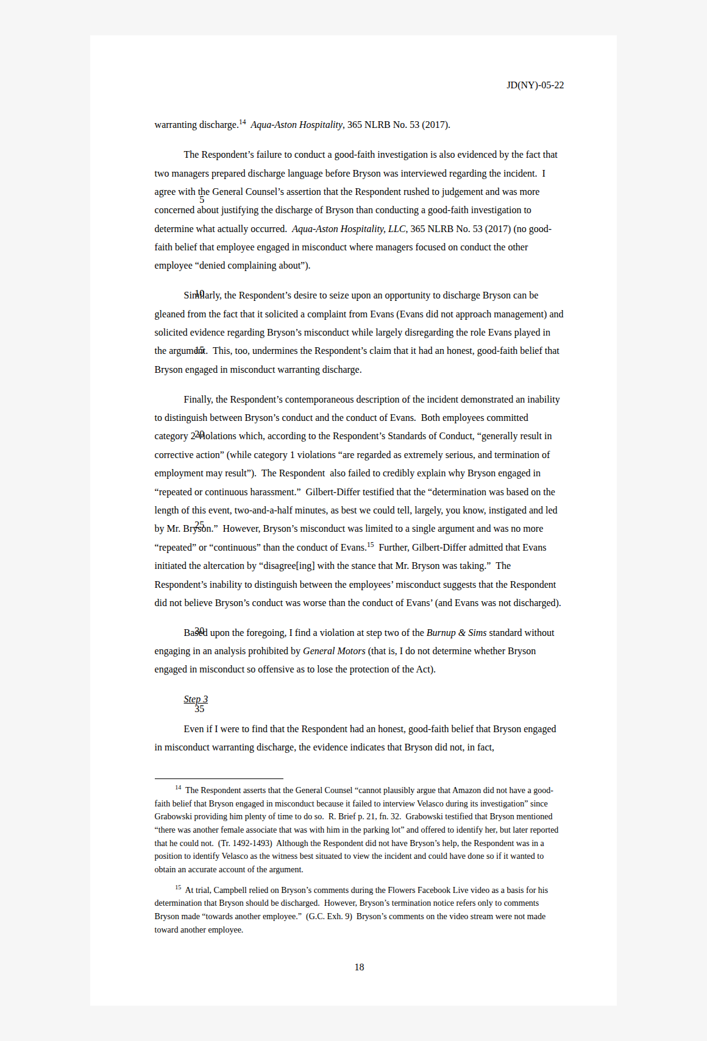JD(NY)-05-22
warranting discharge.14 Aqua-Aston Hospitality, 365 NLRB No. 53 (2017).
5
The Respondent’s failure to conduct a good-faith investigation is also evidenced by the fact that two managers prepared discharge language before Bryson was interviewed regarding the incident. I agree with the General Counsel’s assertion that the Respondent rushed to judgement and was more concerned about justifying the discharge of Bryson than conducting a good-faith investigation to determine what actually occurred. Aqua-Aston Hospitality, LLC, 365 NLRB No. 53 (2017) (no good-faith belief that employee engaged in misconduct where managers focused on conduct the other employee “denied complaining about”).
10
Similarly, the Respondent’s desire to seize upon an opportunity to discharge Bryson can be gleaned from the fact that it solicited a complaint from Evans (Evans did not approach management) and solicited evidence regarding Bryson’s misconduct while largely disregarding the role Evans played in the argument. This, too, undermines the Respondent’s claim that it had an honest, good-faith belief that Bryson engaged in misconduct warranting discharge.
15
Finally, the Respondent’s contemporaneous description of the incident demonstrated an inability to distinguish between Bryson’s conduct and the conduct of Evans. Both employees committed category 2 violations which, according to the Respondent’s Standards of Conduct, “generally result in corrective action” (while category 1 violations “are regarded as extremely serious, and termination of employment may result”). The Respondent also failed to credibly explain why Bryson engaged in “repeated or continuous harassment.” Gilbert-Differ testified that the “determination was based on the length of this event, two-and-a-half minutes, as best we could tell, largely, you know, instigated and led by Mr. Bryson.” However, Bryson’s misconduct was limited to a single argument and was no more “repeated” or “continuous” than the conduct of Evans.15 Further, Gilbert-Differ admitted that Evans initiated the altercation by “disagree[ing] with the stance that Mr. Bryson was taking.” The Respondent’s inability to distinguish between the employees’ misconduct suggests that the Respondent did not believe Bryson’s conduct was worse than the conduct of Evans’ (and Evans was not discharged).
20 25
30
Based upon the foregoing, I find a violation at step two of the Burnup & Sims standard without engaging in an analysis prohibited by General Motors (that is, I do not determine whether Bryson engaged in misconduct so offensive as to lose the protection of the Act).
35
Step 3
Even if I were to find that the Respondent had an honest, good-faith belief that Bryson engaged in misconduct warranting discharge, the evidence indicates that Bryson did not, in fact,
14 The Respondent asserts that the General Counsel “cannot plausibly argue that Amazon did not have a good-faith belief that Bryson engaged in misconduct because it failed to interview Velasco during its investigation” since Grabowski providing him plenty of time to do so. R. Brief p. 21, fn. 32. Grabowski testified that Bryson mentioned “there was another female associate that was with him in the parking lot” and offered to identify her, but later reported that he could not. (Tr. 1492-1493) Although the Respondent did not have Bryson’s help, the Respondent was in a position to identify Velasco as the witness best situated to view the incident and could have done so if it wanted to obtain an accurate account of the argument.
15 At trial, Campbell relied on Bryson’s comments during the Flowers Facebook Live video as a basis for his determination that Bryson should be discharged. However, Bryson’s termination notice refers only to comments Bryson made “towards another employee.” (G.C. Exh. 9) Bryson’s comments on the video stream were not made toward another employee.
18